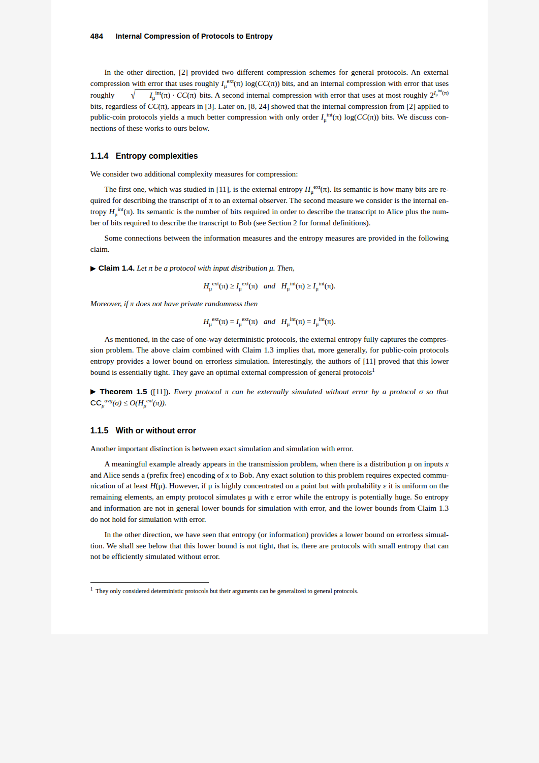484 Internal Compression of Protocols to Entropy
In the other direction, [2] provided two different compression schemes for general protocols. An external compression with error that uses roughly Iμext(π) log(CC(π)) bits, and an internal compression with error that uses roughly √Iμint(π) · CC(π) bits. A second internal compression with error that uses at most roughly 2Iμint(π) bits, regardless of CC(π), appears in [3]. Later on, [8, 24] showed that the internal compression from [2] applied to public-coin protocols yields a much better compression with only order Iμint(π) log(CC(π)) bits. We discuss connections of these works to ours below.
1.1.4 Entropy complexities
We consider two additional complexity measures for compression:
The first one, which was studied in [11], is the external entropy Hμext(π). Its semantic is how many bits are required for describing the transcript of π to an external observer. The second measure we consider is the internal entropy Hμint(π). Its semantic is the number of bits required in order to describe the transcript to Alice plus the number of bits required to describe the transcript to Bob (see Section 2 for formal definitions).
Some connections between the information measures and the entropy measures are provided in the following claim.
▶Claim 1.4. Let π be a protocol with input distribution μ. Then,
Hμext(π) ≥ Iμext(π) and Hμint(π) ≥ Iμint(π).
Moreover, if π does not have private randomness then
Hμext(π) = Iμext(π) and Hμint(π) = Iμint(π).
As mentioned, in the case of one-way deterministic protocols, the external entropy fully captures the compression problem. The above claim combined with Claim 1.3 implies that, more generally, for public-coin protocols entropy provides a lower bound on errorless simulation. Interestingly, the authors of [11] proved that this lower bound is essentially tight. They gave an optimal external compression of general protocols1
▶Theorem 1.5 ([11]). Every protocol π can be externally simulated without error by a protocol σ so that CCμavg(σ) ≤ O(Hμext(π)).
1.1.5 With or without error
Another important distinction is between exact simulation and simulation with error.
A meaningful example already appears in the transmission problem, when there is a distribution μ on inputs x and Alice sends a (prefix free) encoding of x to Bob. Any exact solution to this problem requires expected communication of at least H(μ). However, if μ is highly concentrated on a point but with probability ε it is uniform on the remaining elements, an empty protocol simulates μ with ε error while the entropy is potentially huge. So entropy and information are not in general lower bounds for simulation with error, and the lower bounds from Claim 1.3 do not hold for simulation with error.
In the other direction, we have seen that entropy (or information) provides a lower bound on errorless simualtion. We shall see below that this lower bound is not tight, that is, there are protocols with small entropy that can not be efficiently simulated without error.
1They only considered deterministic protocols but their arguments can be generalized to general protocols.